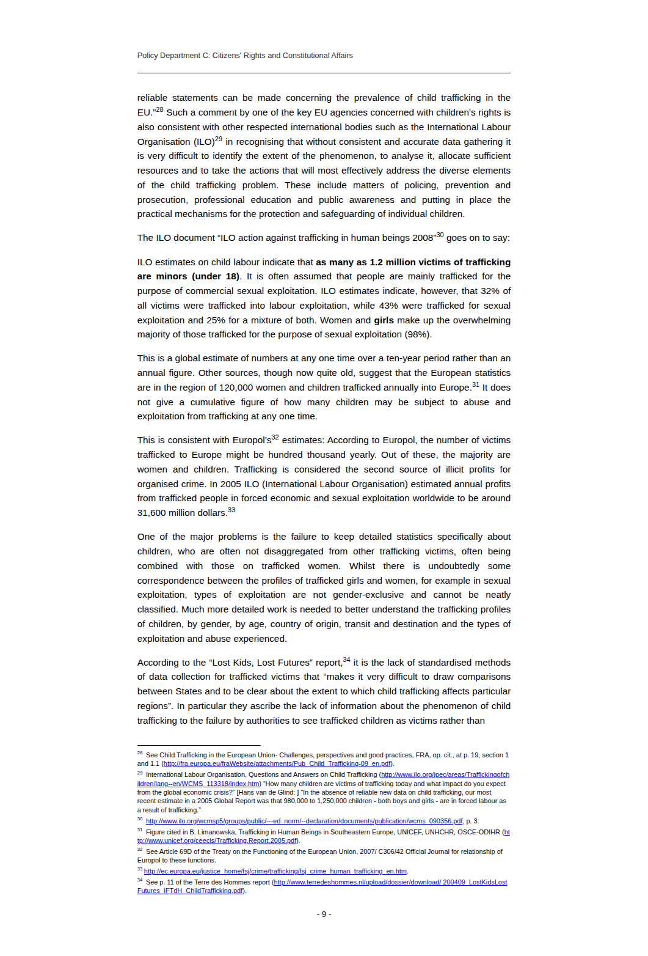Policy Department C: Citizens' Rights and Constitutional Affairs
reliable statements can be made concerning the prevalence of child trafficking in the EU.”28 Such a comment by one of the key EU agencies concerned with children's rights is also consistent with other respected international bodies such as the International Labour Organisation (ILO)29 in recognising that without consistent and accurate data gathering it is very difficult to identify the extent of the phenomenon, to analyse it, allocate sufficient resources and to take the actions that will most effectively address the diverse elements of the child trafficking problem. These include matters of policing, prevention and prosecution, professional education and public awareness and putting in place the practical mechanisms for the protection and safeguarding of individual children.
The ILO document “ILO action against trafficking in human beings 2008”30 goes on to say:
ILO estimates on child labour indicate that as many as 1.2 million victims of trafficking are minors (under 18). It is often assumed that people are mainly trafficked for the purpose of commercial sexual exploitation. ILO estimates indicate, however, that 32% of all victims were trafficked into labour exploitation, while 43% were trafficked for sexual exploitation and 25% for a mixture of both. Women and girls make up the overwhelming majority of those trafficked for the purpose of sexual exploitation (98%).
This is a global estimate of numbers at any one time over a ten-year period rather than an annual figure. Other sources, though now quite old, suggest that the European statistics are in the region of 120,000 women and children trafficked annually into Europe.31 It does not give a cumulative figure of how many children may be subject to abuse and exploitation from trafficking at any one time.
This is consistent with Europol’s32 estimates: According to Europol, the number of victims trafficked to Europe might be hundred thousand yearly. Out of these, the majority are women and children. Trafficking is considered the second source of illicit profits for organised crime. In 2005 ILO (International Labour Organisation) estimated annual profits from trafficked people in forced economic and sexual exploitation worldwide to be around 31,600 million dollars.33
One of the major problems is the failure to keep detailed statistics specifically about children, who are often not disaggregated from other trafficking victims, often being combined with those on trafficked women. Whilst there is undoubtedly some correspondence between the profiles of trafficked girls and women, for example in sexual exploitation, types of exploitation are not gender-exclusive and cannot be neatly classified. Much more detailed work is needed to better understand the trafficking profiles of children, by gender, by age, country of origin, transit and destination and the types of exploitation and abuse experienced.
According to the “Lost Kids, Lost Futures” report,34 it is the lack of standardised methods of data collection for trafficked victims that “makes it very difficult to draw comparisons between States and to be clear about the extent to which child trafficking affects particular regions”. In particular they ascribe the lack of information about the phenomenon of child trafficking to the failure by authorities to see trafficked children as victims rather than
28 See Child Trafficking in the European Union- Challenges, perspectives and good practices, FRA, op. cit., at p. 19, section 1 and 1.1 (http://fra.europa.eu/fraWebsite/attachments/Pub_Child_Trafficking-09_en.pdf).
29 International Labour Organisation, Questions and Answers on Child Trafficking (http://www.ilo.org/ipec/areas/Traffickingofchildren/lang--en/WCMS_113318/index.htm) “How many children are victims of trafficking today and what impact do you expect from the global economic crisis?” [Hans van de Glind: ] “In the absence of reliable new data on child trafficking, our most recent estimate in a 2005 Global Report was that 980,000 to 1,250,000 children - both boys and girls - are in forced labour as a result of trafficking.”
30 http://www.ilo.org/wcmsp5/groups/public/---ed_norm/--declaration/documents/publication/wcms_090356.pdf, p. 3.
31 Figure cited in B. Limanowska, Trafficking in Human Beings in Southeastern Europe, UNICEF, UNHCHR, OSCE-ODIHR (http://www.unicef.org/ceecis/Trafficking.Report.2005.pdf).
32 See Article 69D of the Treaty on the Functioning of the European Union, 2007/ C306/42 Official Journal for relationship of Europol to these functions.
33http://ec.europa.eu/justice_home/fsj/crime/trafficking/fsj_crime_human_trafficking_en.htm.
34 See p. 11 of the Terre des Hommes report (http://www.terredeshommes.nl/upload/dossier/download/ 200409_LostKidsLostFutures_IFTdH_ChildTrafficking.pdf).
- 9 -